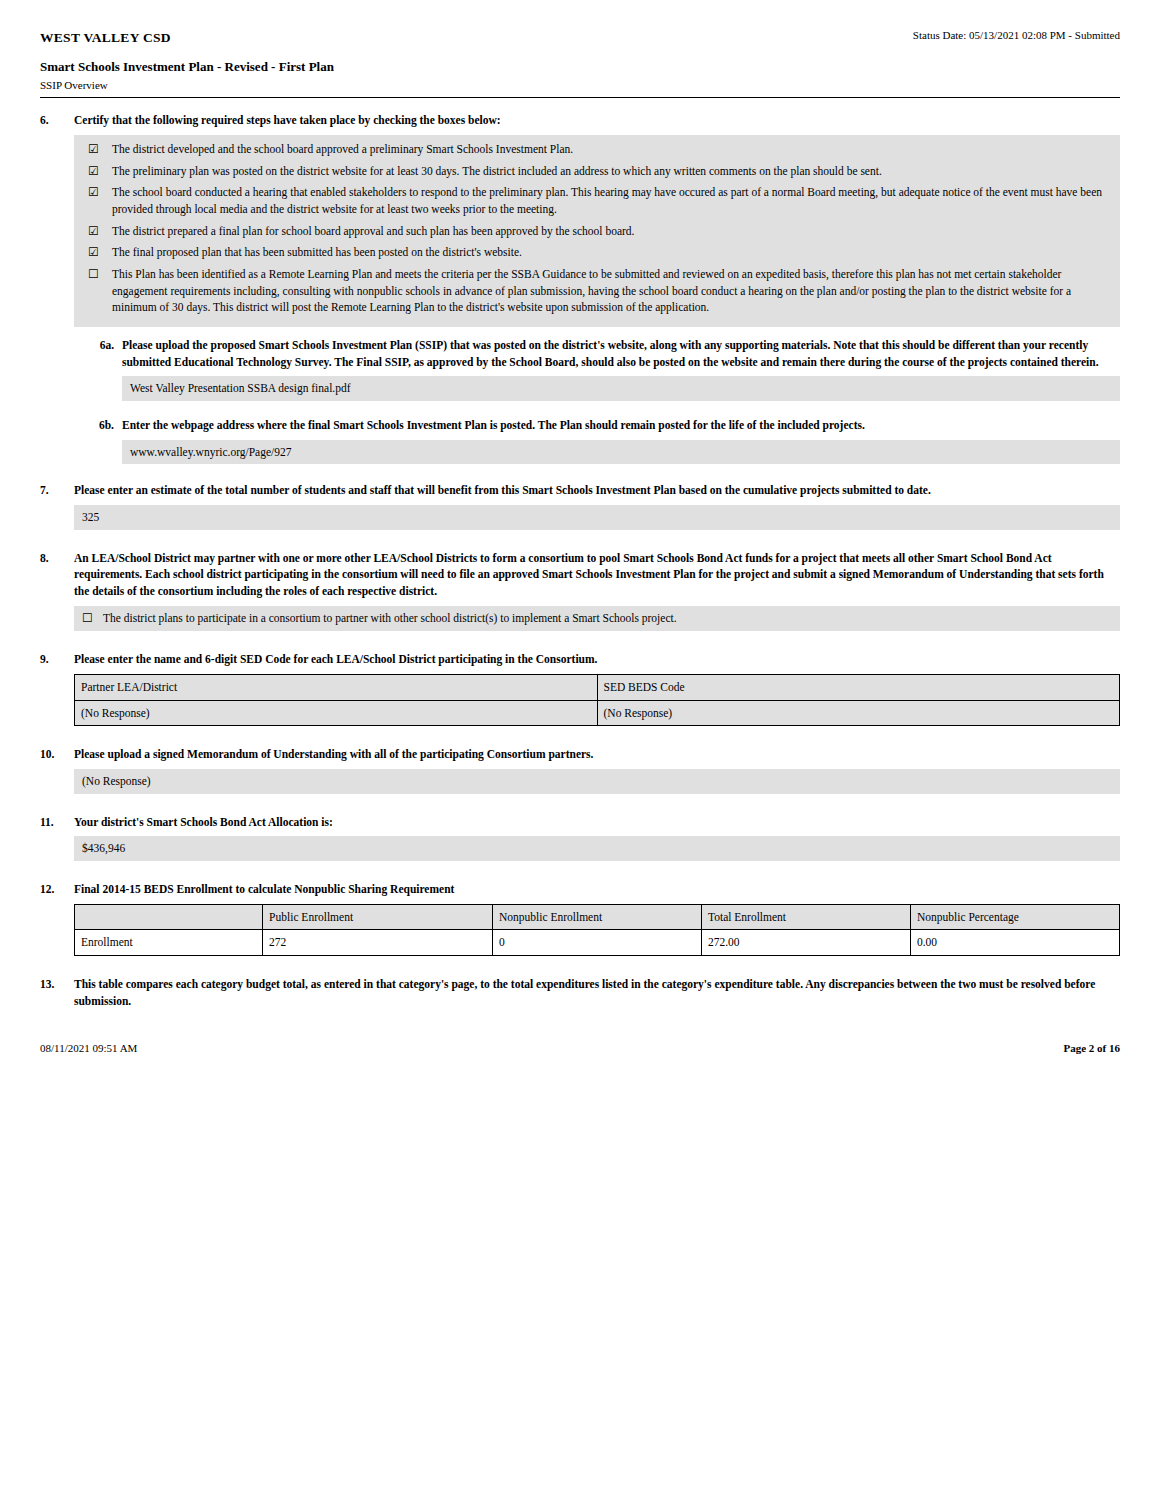WEST VALLEY CSD
Status Date: 05/13/2021 02:08 PM - Submitted
Smart Schools Investment Plan - Revised - First Plan
SSIP Overview
6.
Certify that the following required steps have taken place by checking the boxes below:
☑The district developed and the school board approved a preliminary Smart Schools Investment Plan.
☑The preliminary plan was posted on the district website for at least 30 days. The district included an address to which any written comments on the plan should be sent.
☑The school board conducted a hearing that enabled stakeholders to respond to the preliminary plan. This hearing may have occured as part of a normal Board meeting, but adequate notice of the event must have been provided through local media and the district website for at least two weeks prior to the meeting.
☑The district prepared a final plan for school board approval and such plan has been approved by the school board.
☑The final proposed plan that has been submitted has been posted on the district's website.
☐This Plan has been identified as a Remote Learning Plan and meets the criteria per the SSBA Guidance to be submitted and reviewed on an expedited basis, therefore this plan has not met certain stakeholder engagement requirements including, consulting with nonpublic schools in advance of plan submission, having the school board conduct a hearing on the plan and/or posting the plan to the district website for a minimum of 30 days. This district will post the Remote Learning Plan to the district's website upon submission of the application.
6a.
Please upload the proposed Smart Schools Investment Plan (SSIP) that was posted on the district's website, along with any supporting materials. Note that this should be different than your recently submitted Educational Technology Survey. The Final SSIP, as approved by the School Board, should also be posted on the website and remain there during the course of the projects contained therein.
West Valley Presentation SSBA design final.pdf
6b.
Enter the webpage address where the final Smart Schools Investment Plan is posted. The Plan should remain posted for the life of the included projects.
www.wvalley.wnyric.org/Page/927
7.
Please enter an estimate of the total number of students and staff that will benefit from this Smart Schools Investment Plan based on the cumulative projects submitted to date.
325
8.
An LEA/School District may partner with one or more other LEA/School Districts to form a consortium to pool Smart Schools Bond Act funds for a project that meets all other Smart School Bond Act requirements. Each school district participating in the consortium will need to file an approved Smart Schools Investment Plan for the project and submit a signed Memorandum of Understanding that sets forth the details of the consortium including the roles of each respective district.
☐The district plans to participate in a consortium to partner with other school district(s) to implement a Smart Schools project.
9.
Please enter the name and 6-digit SED Code for each LEA/School District participating in the Consortium.
| Partner LEA/District | SED BEDS Code |
| --- | --- |
| (No Response) | (No Response) |
10.
Please upload a signed Memorandum of Understanding with all of the participating Consortium partners.
(No Response)
11.
Your district's Smart Schools Bond Act Allocation is:
$436,946
12.
Final 2014-15 BEDS Enrollment to calculate Nonpublic Sharing Requirement
| | Public Enrollment | Nonpublic Enrollment | Total Enrollment | Nonpublic Percentage |
| --- | --- | --- | --- | --- |
| Enrollment | 272 | 0 | 272.00 | 0.00 |
13.
This table compares each category budget total, as entered in that category's page, to the total expenditures listed in the category's expenditure table. Any discrepancies between the two must be resolved before submission.
08/11/2021 09:51 AM
Page 2 of 16